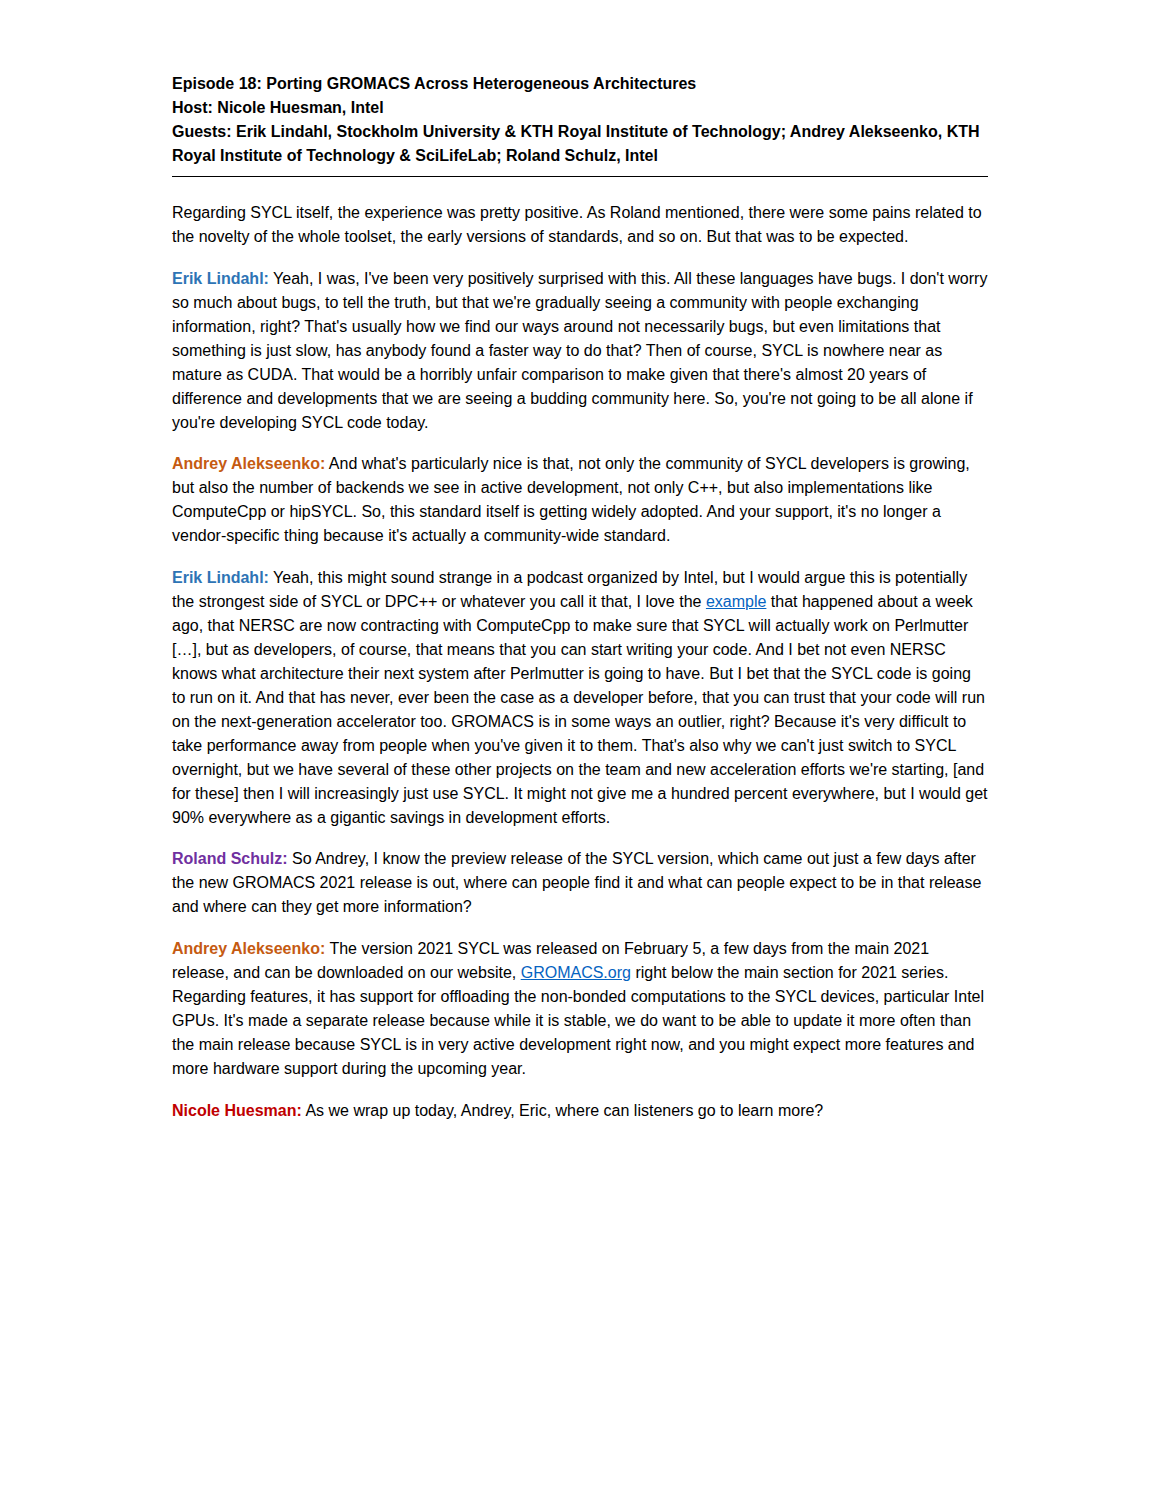Episode 18: Porting GROMACS Across Heterogeneous Architectures
Host: Nicole Huesman, Intel
Guests: Erik Lindahl, Stockholm University & KTH Royal Institute of Technology; Andrey Alekseenko, KTH Royal Institute of Technology & SciLifeLab; Roland Schulz, Intel
Regarding SYCL itself, the experience was pretty positive. As Roland mentioned, there were some pains related to the novelty of the whole toolset, the early versions of standards, and so on. But that was to be expected.
Erik Lindahl: Yeah, I was, I've been very positively surprised with this. All these languages have bugs. I don't worry so much about bugs, to tell the truth, but that we're gradually seeing a community with people exchanging information, right? That's usually how we find our ways around not necessarily bugs, but even limitations that something is just slow, has anybody found a faster way to do that? Then of course, SYCL is nowhere near as mature as CUDA. That would be a horribly unfair comparison to make given that there's almost 20 years of difference and developments that we are seeing a budding community here. So, you're not going to be all alone if you're developing SYCL code today.
Andrey Alekseenko: And what's particularly nice is that, not only the community of SYCL developers is growing, but also the number of backends we see in active development, not only C++, but also implementations like ComputeCpp or hipSYCL. So, this standard itself is getting widely adopted. And your support, it's no longer a vendor-specific thing because it's actually a community-wide standard.
Erik Lindahl: Yeah, this might sound strange in a podcast organized by Intel, but I would argue this is potentially the strongest side of SYCL or DPC++ or whatever you call it that, I love the example that happened about a week ago, that NERSC are now contracting with ComputeCpp to make sure that SYCL will actually work on Perlmutter […], but as developers, of course, that means that you can start writing your code. And I bet not even NERSC knows what architecture their next system after Perlmutter is going to have. But I bet that the SYCL code is going to run on it. And that has never, ever been the case as a developer before, that you can trust that your code will run on the next-generation accelerator too. GROMACS is in some ways an outlier, right? Because it's very difficult to take performance away from people when you've given it to them. That's also why we can't just switch to SYCL overnight, but we have several of these other projects on the team and new acceleration efforts we're starting, [and for these] then I will increasingly just use SYCL. It might not give me a hundred percent everywhere, but I would get 90% everywhere as a gigantic savings in development efforts.
Roland Schulz: So Andrey, I know the preview release of the SYCL version, which came out just a few days after the new GROMACS 2021 release is out, where can people find it and what can people expect to be in that release and where can they get more information?
Andrey Alekseenko: The version 2021 SYCL was released on February 5, a few days from the main 2021 release, and can be downloaded on our website, GROMACS.org right below the main section for 2021 series. Regarding features, it has support for offloading the non-bonded computations to the SYCL devices, particular Intel GPUs. It's made a separate release because while it is stable, we do want to be able to update it more often than the main release because SYCL is in very active development right now, and you might expect more features and more hardware support during the upcoming year.
Nicole Huesman: As we wrap up today, Andrey, Eric, where can listeners go to learn more?